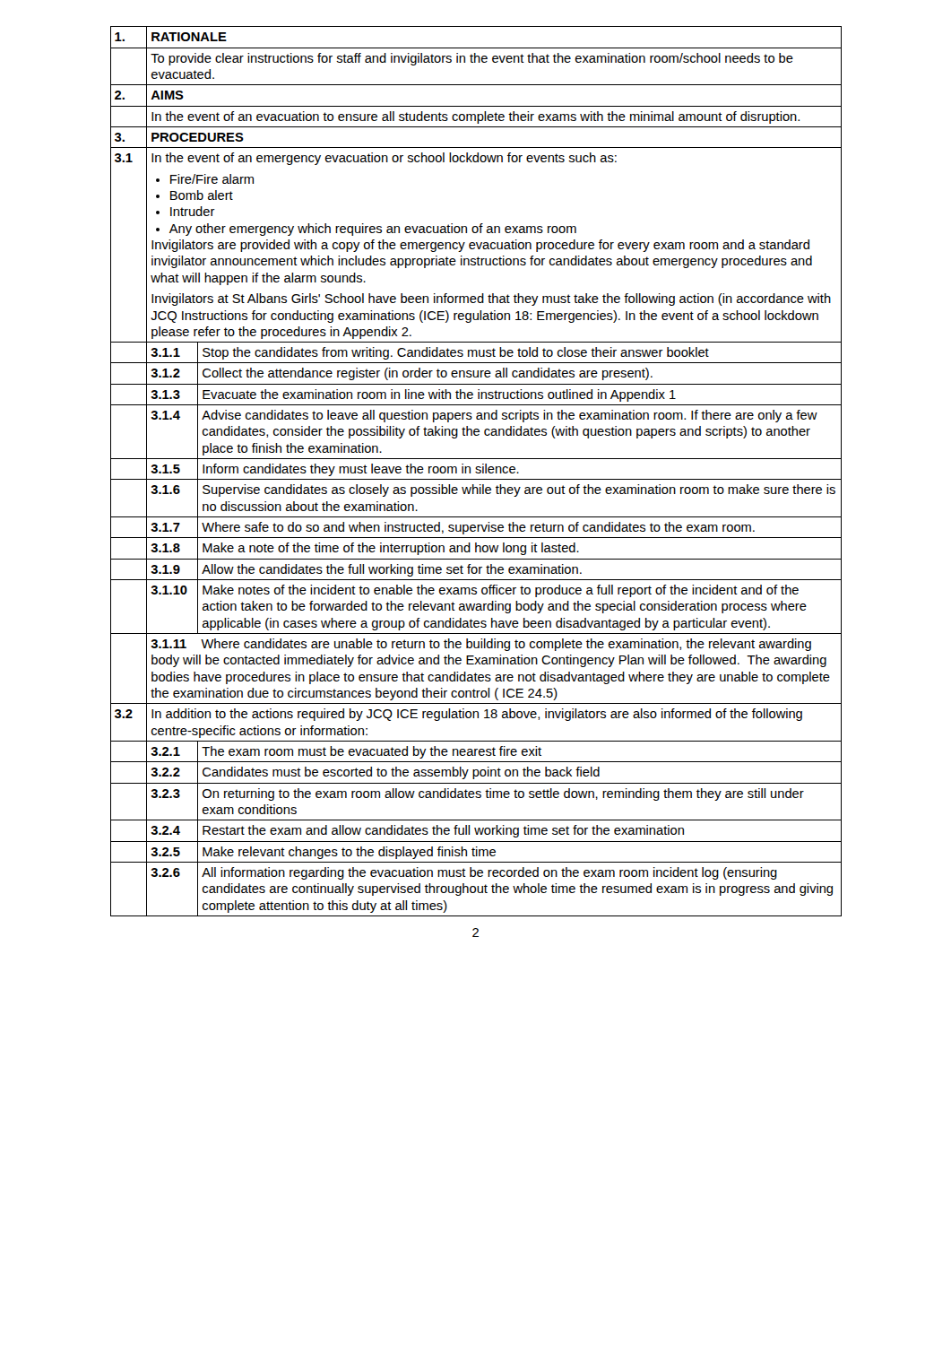| 1. | RATIONALE |
| | To provide clear instructions for staff and invigilators in the event that the examination room/school needs to be evacuated. |
| 2. | AIMS |
| | In the event of an evacuation to ensure all students complete their exams with the minimal amount of disruption. |
| 3. | PROCEDURES |
| 3.1 | In the event of an emergency evacuation or school lockdown for events such as: Fire/Fire alarm Bomb alert Intruder Any other emergency which requires an evacuation of an exams room Invigilators are provided with a copy of the emergency evacuation procedure for every exam room and a standard invigilator announcement which includes appropriate instructions for candidates about emergency procedures and what will happen if the alarm sounds. Invigilators at St Albans Girls' School have been informed that they must take the following action (in accordance with JCQ Instructions for conducting examinations (ICE) regulation 18: Emergencies). In the event of a school lockdown please refer to the procedures in Appendix 2. |
| | 3.1.1 | Stop the candidates from writing. Candidates must be told to close their answer booklet |
| | 3.1.2 | Collect the attendance register (in order to ensure all candidates are present). |
| | 3.1.3 | Evacuate the examination room in line with the instructions outlined in Appendix 1 |
| | 3.1.4 | Advise candidates to leave all question papers and scripts in the examination room. If there are only a few candidates, consider the possibility of taking the candidates (with question papers and scripts) to another place to finish the examination. |
| | 3.1.5 | Inform candidates they must leave the room in silence. |
| | 3.1.6 | Supervise candidates as closely as possible while they are out of the examination room to make sure there is no discussion about the examination. |
| | 3.1.7 | Where safe to do so and when instructed, supervise the return of candidates to the exam room. |
| | 3.1.8 | Make a note of the time of the interruption and how long it lasted. |
| | 3.1.9 | Allow the candidates the full working time set for the examination. |
| | 3.1.10 | Make notes of the incident to enable the exams officer to produce a full report of the incident and of the action taken to be forwarded to the relevant awarding body and the special consideration process where applicable (in cases where a group of candidates have been disadvantaged by a particular event). |
| | 3.1.11 Where candidates are unable to return to the building to complete the examination, the relevant awarding body will be contacted immediately for advice and the Examination Contingency Plan will be followed. The awarding bodies have procedures in place to ensure that candidates are not disadvantaged where they are unable to complete the examination due to circumstances beyond their control ( ICE 24.5) |
| 3.2 | In addition to the actions required by JCQ ICE regulation 18 above, invigilators are also informed of the following centre-specific actions or information: |
| | 3.2.1 | The exam room must be evacuated by the nearest fire exit |
| | 3.2.2 | Candidates must be escorted to the assembly point on the back field |
| | 3.2.3 | On returning to the exam room allow candidates time to settle down, reminding them they are still under exam conditions |
| | 3.2.4 | Restart the exam and allow candidates the full working time set for the examination |
| | 3.2.5 | Make relevant changes to the displayed finish time |
| | 3.2.6 | All information regarding the evacuation must be recorded on the exam room incident log (ensuring candidates are continually supervised throughout the whole time the resumed exam is in progress and giving complete attention to this duty at all times) |
2